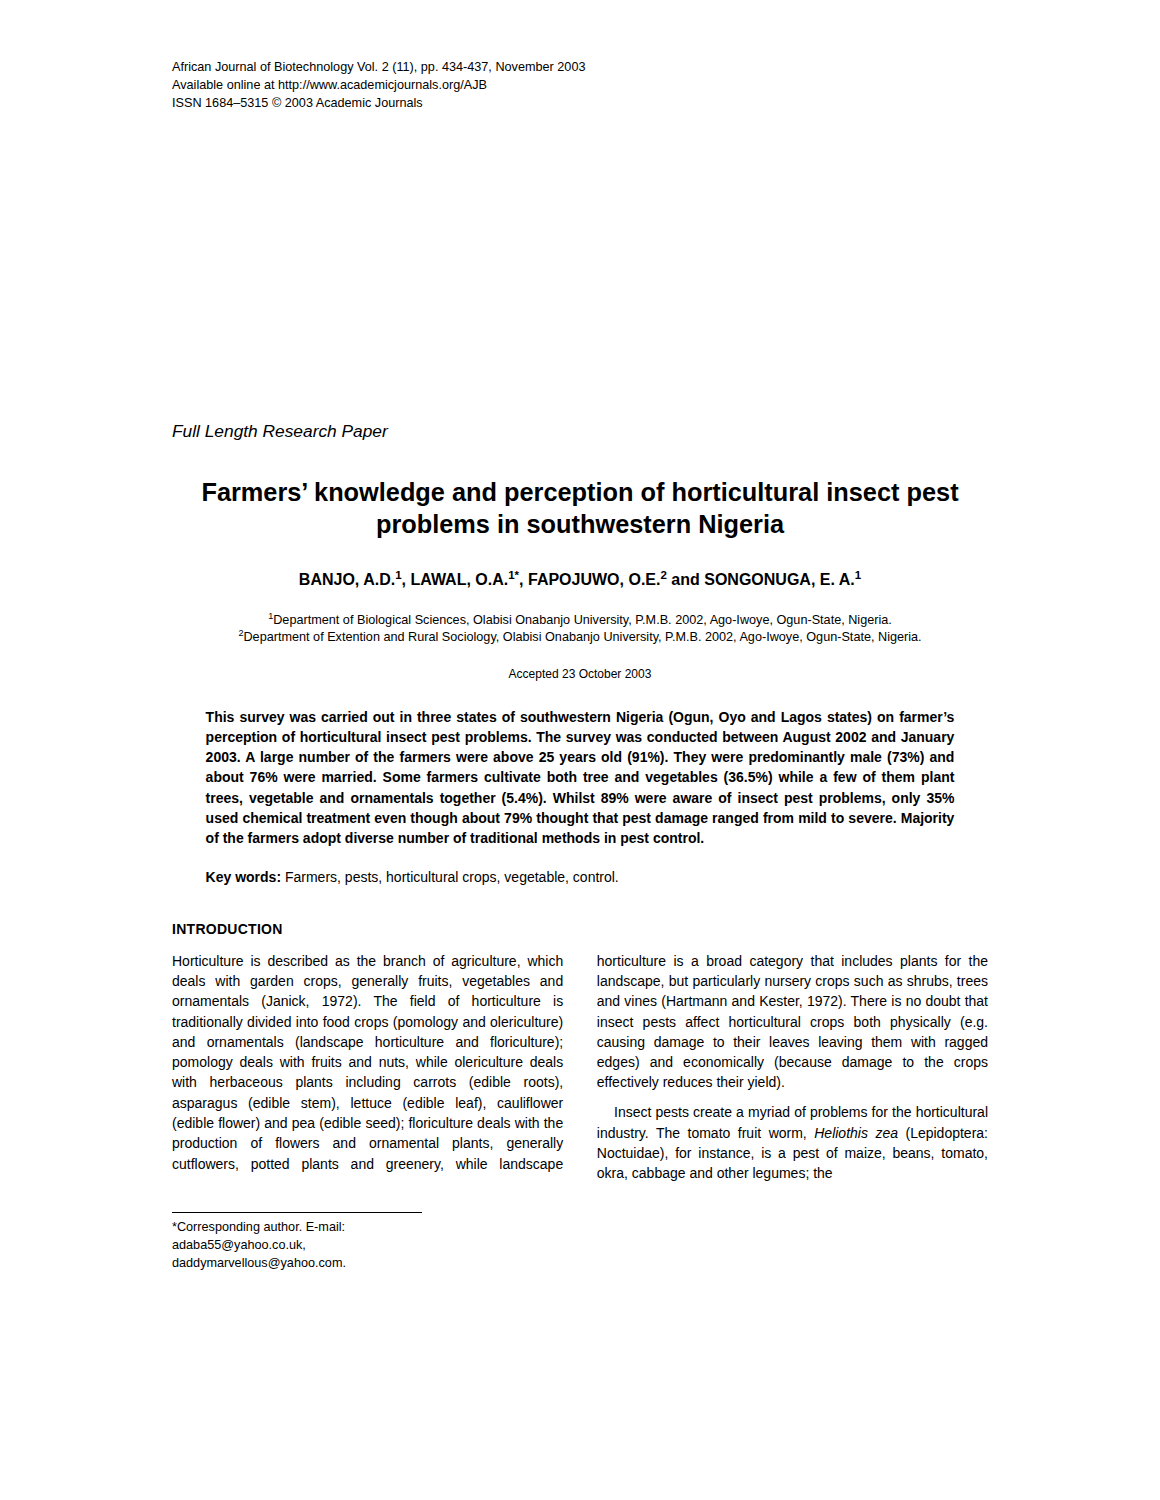African Journal of Biotechnology Vol. 2 (11), pp. 434-437, November 2003
Available online at http://www.academicjournals.org/AJB
ISSN 1684–5315 © 2003 Academic Journals
Full Length Research Paper
Farmers’ knowledge and perception of horticultural insect pest problems in southwestern Nigeria
BANJO, A.D.1, LAWAL, O.A.1*, FAPOJUWO, O.E.2 and SONGONUGA, E. A.1
1Department of Biological Sciences, Olabisi Onabanjo University, P.M.B. 2002, Ago-Iwoye, Ogun-State, Nigeria.
2Department of Extention and Rural Sociology, Olabisi Onabanjo University, P.M.B. 2002, Ago-Iwoye, Ogun-State, Nigeria.
Accepted 23 October 2003
This survey was carried out in three states of southwestern Nigeria (Ogun, Oyo and Lagos states) on farmer’s perception of horticultural insect pest problems. The survey was conducted between August 2002 and January 2003. A large number of the farmers were above 25 years old (91%). They were predominantly male (73%) and about 76% were married. Some farmers cultivate both tree and vegetables (36.5%) while a few of them plant trees, vegetable and ornamentals together (5.4%). Whilst 89% were aware of insect pest problems, only 35% used chemical treatment even though about 79% thought that pest damage ranged from mild to severe. Majority of the farmers adopt diverse number of traditional methods in pest control.
Key words: Farmers, pests, horticultural crops, vegetable, control.
INTRODUCTION
Horticulture is described as the branch of agriculture, which deals with garden crops, generally fruits, vegetables and ornamentals (Janick, 1972). The field of horticulture is traditionally divided into food crops (pomology and olericulture) and ornamentals (landscape horticulture and floriculture); pomology deals with fruits and nuts, while olericulture deals with herbaceous plants including carrots (edible roots), asparagus (edible stem), lettuce (edible leaf), cauliflower (edible flower) and pea (edible seed); floriculture deals with the production of flowers and ornamental plants, generally cutflowers, potted plants and greenery, while landscape horticulture is a broad category that includes plants for the landscape, but particularly nursery crops such as shrubs, trees and vines (Hartmann and Kester, 1972). There is no doubt that insect pests affect horticultural crops both physically (e.g. causing damage to their leaves leaving them with ragged edges) and economically (because damage to the crops effectively reduces their yield).
Insect pests create a myriad of problems for the horticultural industry. The tomato fruit worm, Heliothis zea (Lepidoptera: Noctuidae), for instance, is a pest of maize, beans, tomato, okra, cabbage and other legumes; the
*Corresponding author. E-mail: adaba55@yahoo.co.uk, daddymarvellous@yahoo.com.